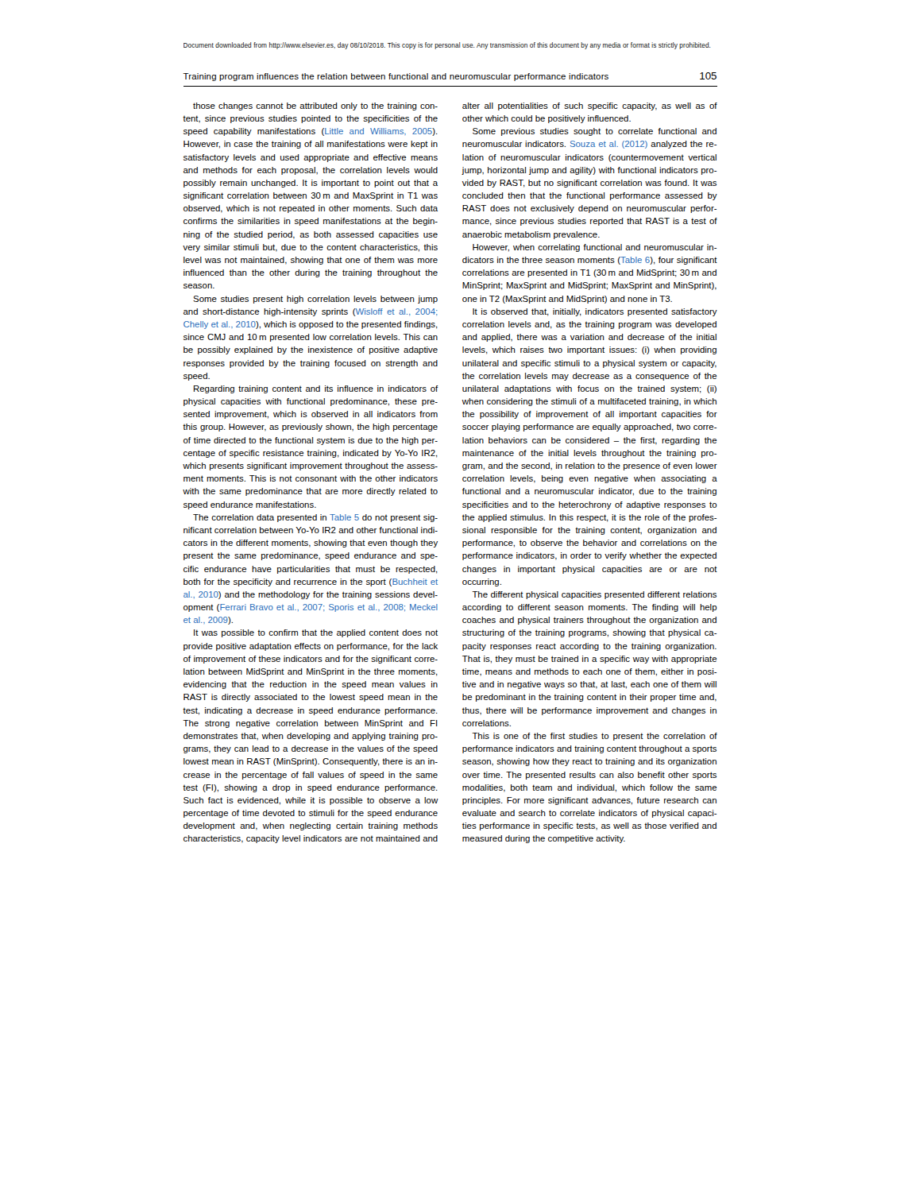Document downloaded from http://www.elsevier.es, day 08/10/2018. This copy is for personal use. Any transmission of this document by any media or format is strictly prohibited.
Training program influences the relation between functional and neuromuscular performance indicators
105
those changes cannot be attributed only to the training content, since previous studies pointed to the specificities of the speed capability manifestations (Little and Williams, 2005). However, in case the training of all manifestations were kept in satisfactory levels and used appropriate and effective means and methods for each proposal, the correlation levels would possibly remain unchanged. It is important to point out that a significant correlation between 30 m and MaxSprint in T1 was observed, which is not repeated in other moments. Such data confirms the similarities in speed manifestations at the beginning of the studied period, as both assessed capacities use very similar stimuli but, due to the content characteristics, this level was not maintained, showing that one of them was more influenced than the other during the training throughout the season.
Some studies present high correlation levels between jump and short-distance high-intensity sprints (Wisloff et al., 2004; Chelly et al., 2010), which is opposed to the presented findings, since CMJ and 10 m presented low correlation levels. This can be possibly explained by the inexistence of positive adaptive responses provided by the training focused on strength and speed.
Regarding training content and its influence in indicators of physical capacities with functional predominance, these presented improvement, which is observed in all indicators from this group. However, as previously shown, the high percentage of time directed to the functional system is due to the high percentage of specific resistance training, indicated by Yo-Yo IR2, which presents significant improvement throughout the assessment moments. This is not consonant with the other indicators with the same predominance that are more directly related to speed endurance manifestations.
The correlation data presented in Table 5 do not present significant correlation between Yo-Yo IR2 and other functional indicators in the different moments, showing that even though they present the same predominance, speed endurance and specific endurance have particularities that must be respected, both for the specificity and recurrence in the sport (Buchheit et al., 2010) and the methodology for the training sessions development (Ferrari Bravo et al., 2007; Sporis et al., 2008; Meckel et al., 2009).
It was possible to confirm that the applied content does not provide positive adaptation effects on performance, for the lack of improvement of these indicators and for the significant correlation between MidSprint and MinSprint in the three moments, evidencing that the reduction in the speed mean values in RAST is directly associated to the lowest speed mean in the test, indicating a decrease in speed endurance performance. The strong negative correlation between MinSprint and FI demonstrates that, when developing and applying training programs, they can lead to a decrease in the values of the speed lowest mean in RAST (MinSprint). Consequently, there is an increase in the percentage of fall values of speed in the same test (FI), showing a drop in speed endurance performance. Such fact is evidenced, while it is possible to observe a low percentage of time devoted to stimuli for the speed endurance development and, when neglecting certain training methods characteristics, capacity level indicators are not maintained and alter all potentialities of such specific capacity, as well as of other which could be positively influenced.
Some previous studies sought to correlate functional and neuromuscular indicators. Souza et al. (2012) analyzed the relation of neuromuscular indicators (countermovement vertical jump, horizontal jump and agility) with functional indicators provided by RAST, but no significant correlation was found. It was concluded then that the functional performance assessed by RAST does not exclusively depend on neuromuscular performance, since previous studies reported that RAST is a test of anaerobic metabolism prevalence.
However, when correlating functional and neuromuscular indicators in the three season moments (Table 6), four significant correlations are presented in T1 (30 m and MidSprint; 30 m and MinSprint; MaxSprint and MidSprint; MaxSprint and MinSprint), one in T2 (MaxSprint and MidSprint) and none in T3.
It is observed that, initially, indicators presented satisfactory correlation levels and, as the training program was developed and applied, there was a variation and decrease of the initial levels, which raises two important issues: (i) when providing unilateral and specific stimuli to a physical system or capacity, the correlation levels may decrease as a consequence of the unilateral adaptations with focus on the trained system; (ii) when considering the stimuli of a multifaceted training, in which the possibility of improvement of all important capacities for soccer playing performance are equally approached, two correlation behaviors can be considered – the first, regarding the maintenance of the initial levels throughout the training program, and the second, in relation to the presence of even lower correlation levels, being even negative when associating a functional and a neuromuscular indicator, due to the training specificities and to the heterochrony of adaptive responses to the applied stimulus. In this respect, it is the role of the professional responsible for the training content, organization and performance, to observe the behavior and correlations on the performance indicators, in order to verify whether the expected changes in important physical capacities are or are not occurring.
The different physical capacities presented different relations according to different season moments. The finding will help coaches and physical trainers throughout the organization and structuring of the training programs, showing that physical capacity responses react according to the training organization. That is, they must be trained in a specific way with appropriate time, means and methods to each one of them, either in positive and in negative ways so that, at last, each one of them will be predominant in the training content in their proper time and, thus, there will be performance improvement and changes in correlations.
This is one of the first studies to present the correlation of performance indicators and training content throughout a sports season, showing how they react to training and its organization over time. The presented results can also benefit other sports modalities, both team and individual, which follow the same principles. For more significant advances, future research can evaluate and search to correlate indicators of physical capacities performance in specific tests, as well as those verified and measured during the competitive activity.